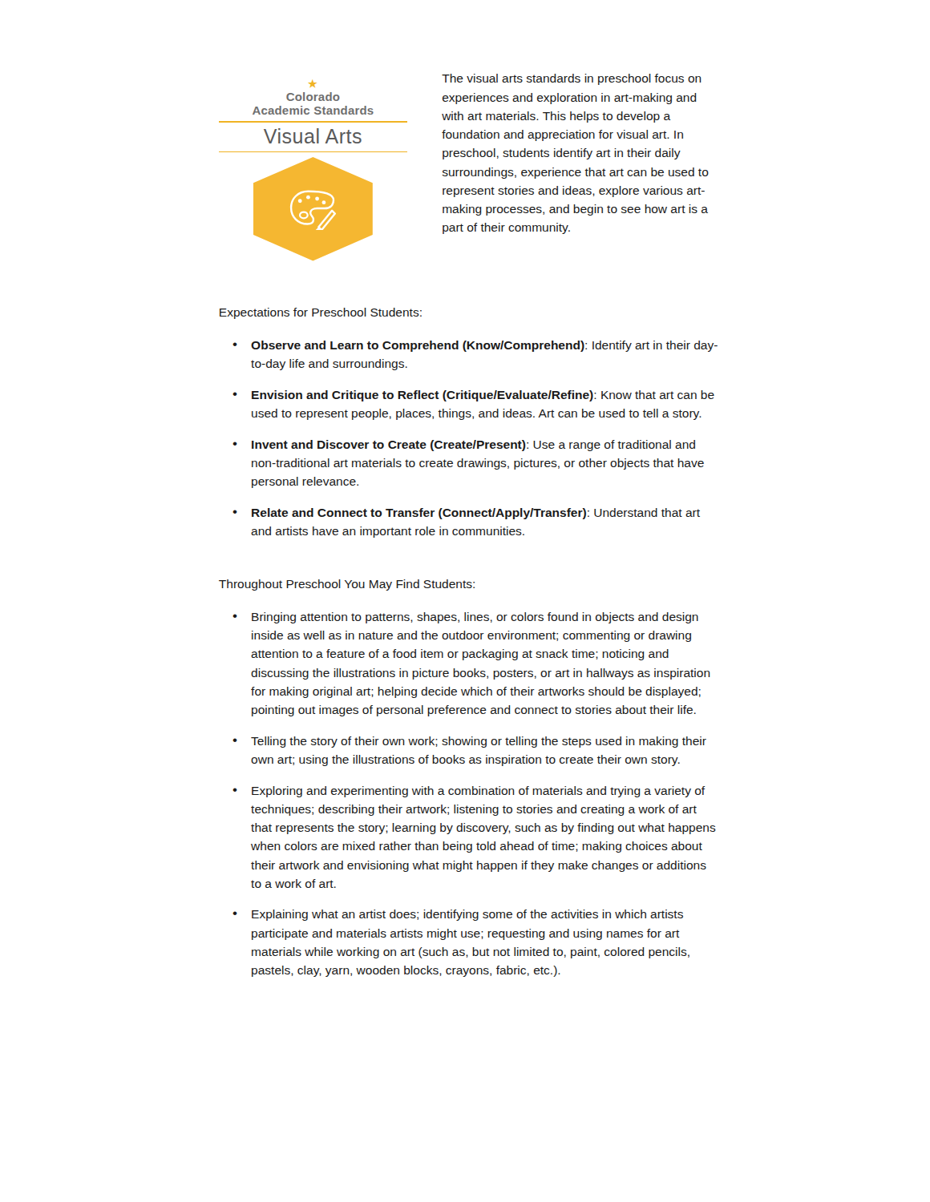★ Colorado
Academic Standards
Visual Arts
The visual arts standards in preschool focus on experiences and exploration in art-making and with art materials. This helps to develop a foundation and appreciation for visual art. In preschool, students identify art in their daily surroundings, experience that art can be used to represent stories and ideas, explore various art-making processes, and begin to see how art is a part of their community.
Expectations for Preschool Students:
Observe and Learn to Comprehend (Know/Comprehend): Identify art in their day-to-day life and surroundings.
Envision and Critique to Reflect (Critique/Evaluate/Refine): Know that art can be used to represent people, places, things, and ideas. Art can be used to tell a story.
Invent and Discover to Create (Create/Present): Use a range of traditional and non-traditional art materials to create drawings, pictures, or other objects that have personal relevance.
Relate and Connect to Transfer (Connect/Apply/Transfer): Understand that art and artists have an important role in communities.
Throughout Preschool You May Find Students:
Bringing attention to patterns, shapes, lines, or colors found in objects and design inside as well as in nature and the outdoor environment; commenting or drawing attention to a feature of a food item or packaging at snack time; noticing and discussing the illustrations in picture books, posters, or art in hallways as inspiration for making original art; helping decide which of their artworks should be displayed; pointing out images of personal preference and connect to stories about their life.
Telling the story of their own work; showing or telling the steps used in making their own art; using the illustrations of books as inspiration to create their own story.
Exploring and experimenting with a combination of materials and trying a variety of techniques; describing their artwork; listening to stories and creating a work of art that represents the story; learning by discovery, such as by finding out what happens when colors are mixed rather than being told ahead of time; making choices about their artwork and envisioning what might happen if they make changes or additions to a work of art.
Explaining what an artist does; identifying some of the activities in which artists participate and materials artists might use; requesting and using names for art materials while working on art (such as, but not limited to, paint, colored pencils, pastels, clay, yarn, wooden blocks, crayons, fabric, etc.).